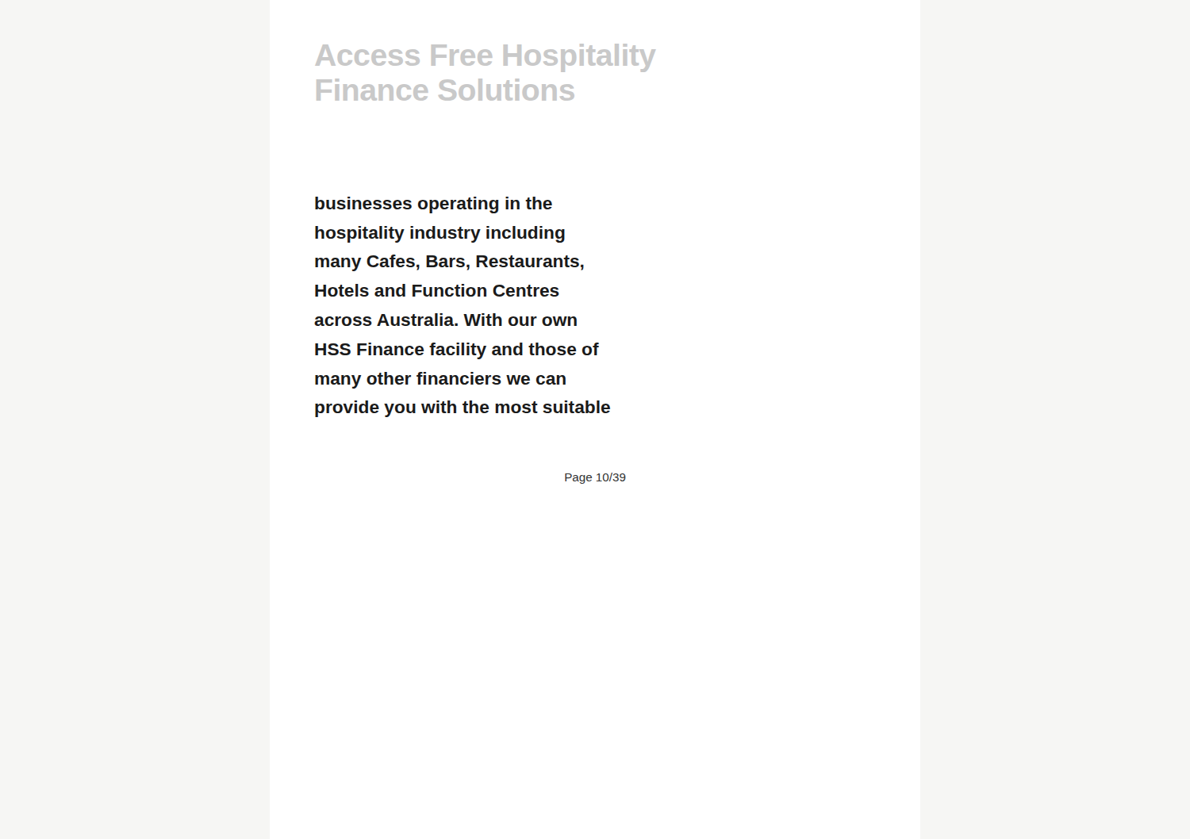Access Free Hospitality Finance Solutions
businesses operating in the hospitality industry including many Cafes, Bars, Restaurants, Hotels and Function Centres across Australia. With our own HSS Finance facility and those of many other financiers we can provide you with the most suitable
Page 10/39